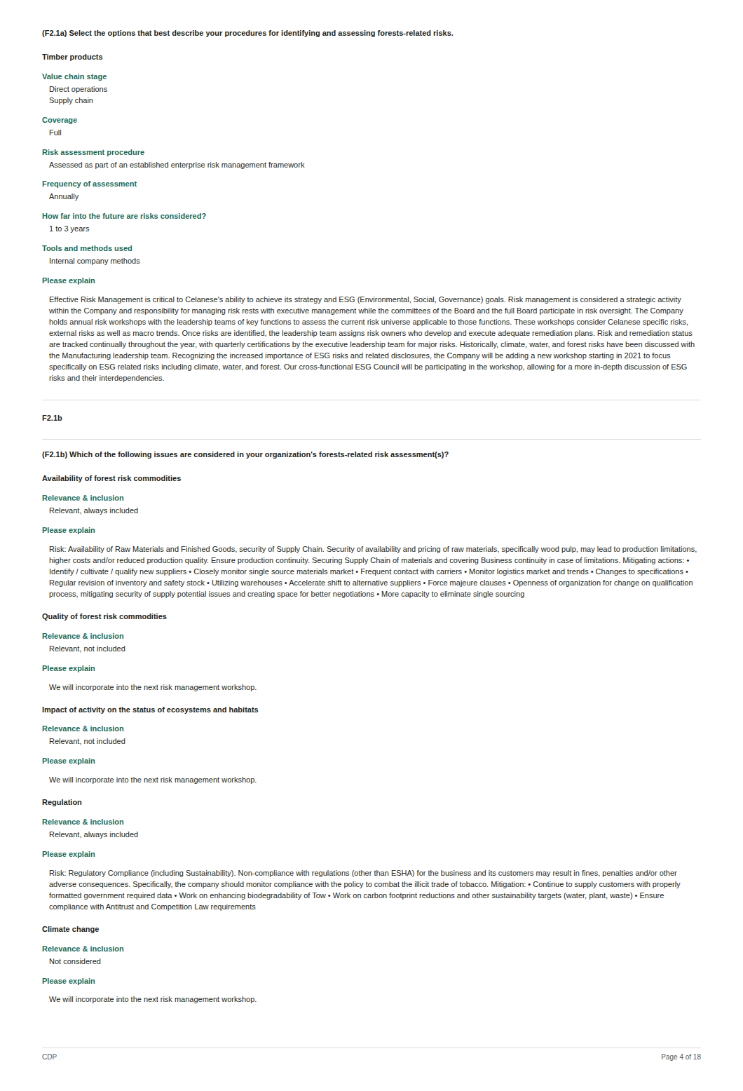(F2.1a) Select the options that best describe your procedures for identifying and assessing forests-related risks.
Timber products
Value chain stage
Direct operations
Supply chain
Coverage
Full
Risk assessment procedure
Assessed as part of an established enterprise risk management framework
Frequency of assessment
Annually
How far into the future are risks considered?
1 to 3 years
Tools and methods used
Internal company methods
Please explain
Effective Risk Management is critical to Celanese's ability to achieve its strategy and ESG (Environmental, Social, Governance) goals. Risk management is considered a strategic activity within the Company and responsibility for managing risk rests with executive management while the committees of the Board and the full Board participate in risk oversight. The Company holds annual risk workshops with the leadership teams of key functions to assess the current risk universe applicable to those functions. These workshops consider Celanese specific risks, external risks as well as macro trends. Once risks are identified, the leadership team assigns risk owners who develop and execute adequate remediation plans. Risk and remediation status are tracked continually throughout the year, with quarterly certifications by the executive leadership team for major risks. Historically, climate, water, and forest risks have been discussed with the Manufacturing leadership team. Recognizing the increased importance of ESG risks and related disclosures, the Company will be adding a new workshop starting in 2021 to focus specifically on ESG related risks including climate, water, and forest. Our cross-functional ESG Council will be participating in the workshop, allowing for a more in-depth discussion of ESG risks and their interdependencies.
F2.1b
(F2.1b) Which of the following issues are considered in your organization's forests-related risk assessment(s)?
Availability of forest risk commodities
Relevance & inclusion
Relevant, always included
Please explain
Risk: Availability of Raw Materials and Finished Goods, security of Supply Chain. Security of availability and pricing of raw materials, specifically wood pulp, may lead to production limitations, higher costs and/or reduced production quality. Ensure production continuity. Securing Supply Chain of materials and covering Business continuity in case of limitations. Mitigating actions: • Identify / cultivate / qualify new suppliers • Closely monitor single source materials market • Frequent contact with carriers • Monitor logistics market and trends • Changes to specifications • Regular revision of inventory and safety stock • Utilizing warehouses • Accelerate shift to alternative suppliers • Force majeure clauses • Openness of organization for change on qualification process, mitigating security of supply potential issues and creating space for better negotiations • More capacity to eliminate single sourcing
Quality of forest risk commodities
Relevance & inclusion
Relevant, not included
Please explain
We will incorporate into the next risk management workshop.
Impact of activity on the status of ecosystems and habitats
Relevance & inclusion
Relevant, not included
Please explain
We will incorporate into the next risk management workshop.
Regulation
Relevance & inclusion
Relevant, always included
Please explain
Risk: Regulatory Compliance (including Sustainability). Non-compliance with regulations (other than ESHA) for the business and its customers may result in fines, penalties and/or other adverse consequences. Specifically, the company should monitor compliance with the policy to combat the illicit trade of tobacco. Mitigation: • Continue to supply customers with properly formatted government required data • Work on enhancing biodegradability of Tow • Work on carbon footprint reductions and other sustainability targets (water, plant, waste) • Ensure compliance with Antitrust and Competition Law requirements
Climate change
Relevance & inclusion
Not considered
Please explain
We will incorporate into the next risk management workshop.
CDP Page 4 of 18